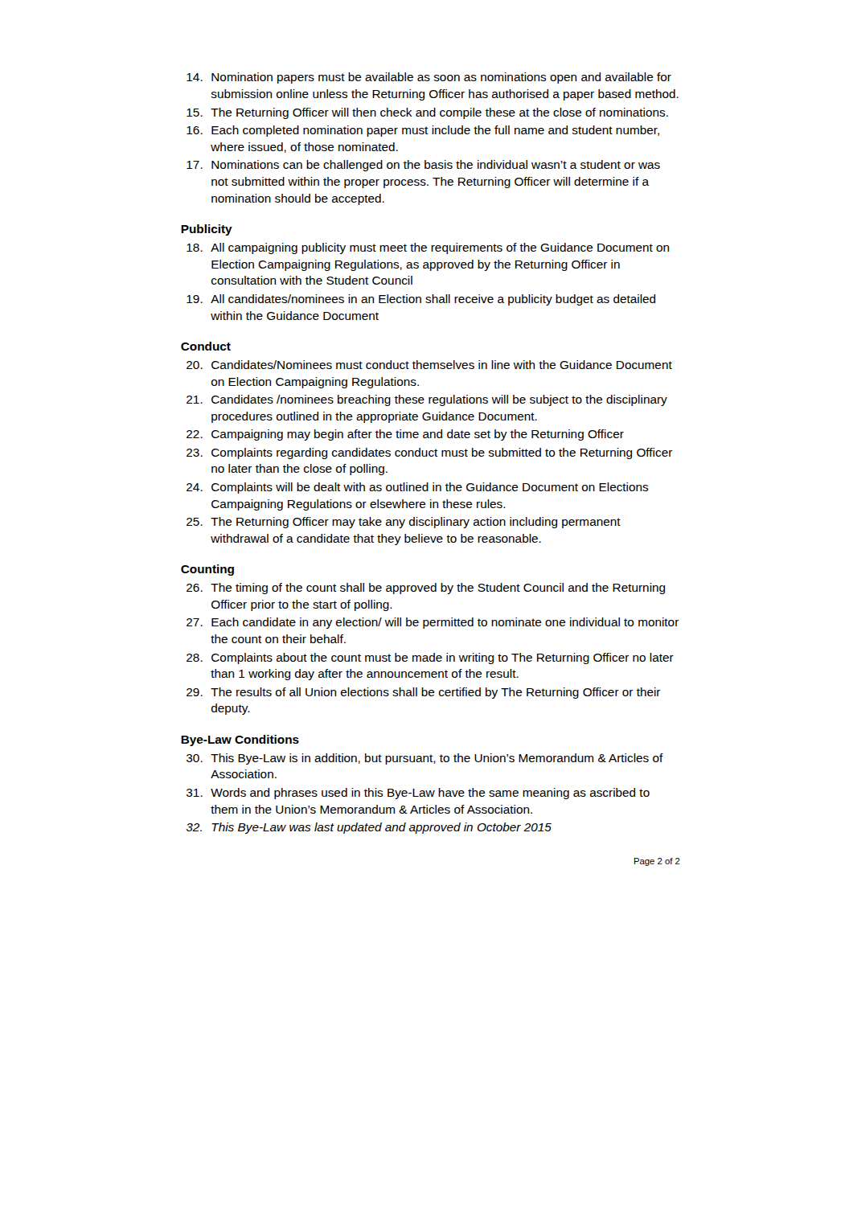Nomination papers must be available as soon as nominations open and available for submission online unless the Returning Officer has authorised a paper based method.
The Returning Officer will then check and compile these at the close of nominations.
Each completed nomination paper must include the full name and student number, where issued, of those nominated.
Nominations can be challenged on the basis the individual wasn’t a student or was not submitted within the proper process. The Returning Officer will determine if a nomination should be accepted.
Publicity
All campaigning publicity must meet the requirements of the Guidance Document on Election Campaigning Regulations, as approved by the Returning Officer in consultation with the Student Council
All candidates/nominees in an Election shall receive a publicity budget as detailed within the Guidance Document
Conduct
Candidates/Nominees must conduct themselves in line with the Guidance Document on Election Campaigning Regulations.
Candidates /nominees breaching these regulations will be subject to the disciplinary procedures outlined in the appropriate Guidance Document.
Campaigning may begin after the time and date set by the Returning Officer
Complaints regarding candidates conduct must be submitted to the Returning Officer no later than the close of polling.
Complaints will be dealt with as outlined in the Guidance Document on Elections Campaigning Regulations or elsewhere in these rules.
The Returning Officer may take any disciplinary action including permanent withdrawal of a candidate that they believe to be reasonable.
Counting
The timing of the count shall be approved by the Student Council and the Returning Officer prior to the start of polling.
Each candidate in any election/ will be permitted to nominate one individual to monitor the count on their behalf.
Complaints about the count must be made in writing to The Returning Officer no later than 1 working day after the announcement of the result.
The results of all Union elections shall be certified by The Returning Officer or their deputy.
Bye-Law Conditions
This Bye-Law is in addition, but pursuant, to the Union’s Memorandum & Articles of Association.
Words and phrases used in this Bye-Law have the same meaning as ascribed to them in the Union’s Memorandum & Articles of Association.
This Bye-Law was last updated and approved in October 2015
Page 2 of 2